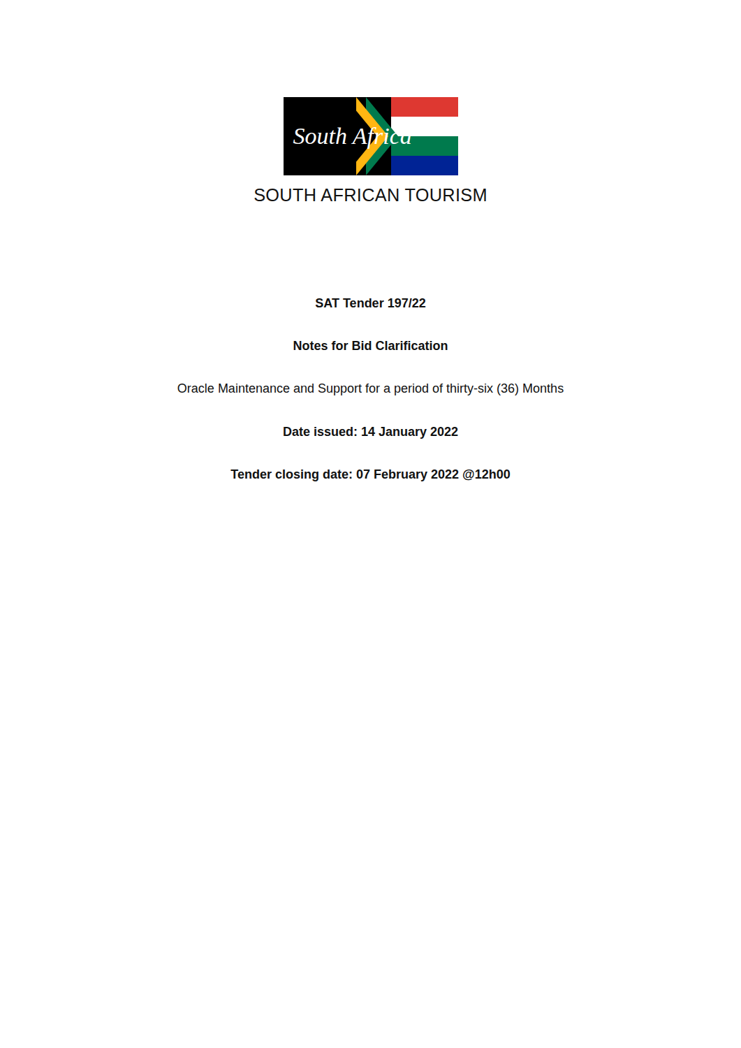South Africa
SOUTH AFRICAN TOURISM
SAT Tender 197/22
Notes for Bid Clarification
Oracle Maintenance and Support for a period of thirty-six (36) Months
Date issued: 14 January 2022
Tender closing date: 07 February 2022 @12h00